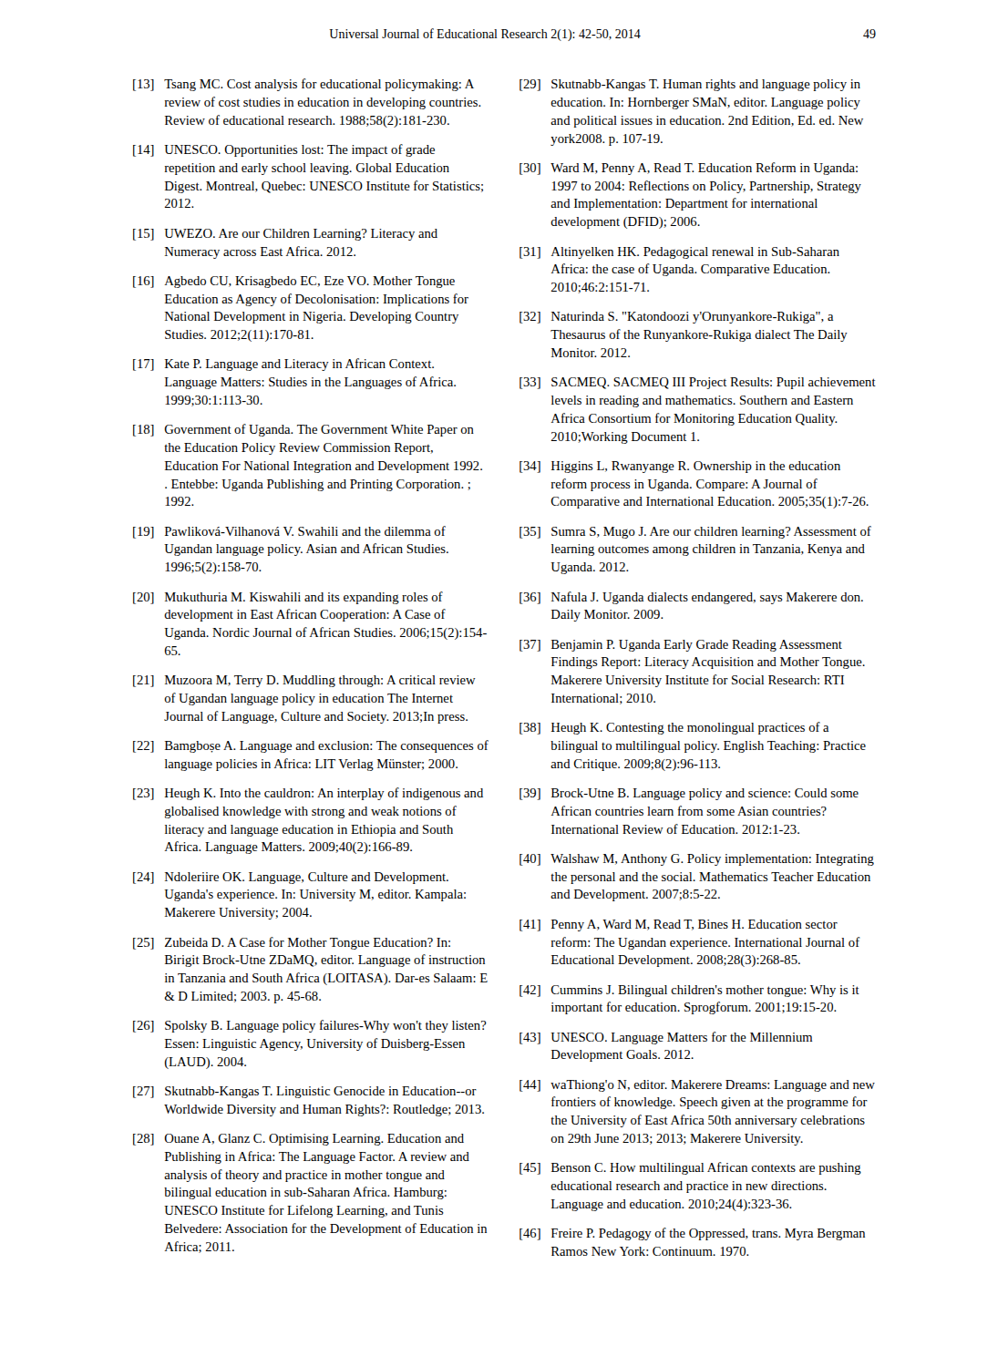Universal Journal of Educational Research 2(1): 42-50, 2014 49
[13] Tsang MC. Cost analysis for educational policymaking: A review of cost studies in education in developing countries. Review of educational research. 1988;58(2):181-230.
[14] UNESCO. Opportunities lost: The impact of grade repetition and early school leaving. Global Education Digest. Montreal, Quebec: UNESCO Institute for Statistics; 2012.
[15] UWEZO. Are our Children Learning? Literacy and Numeracy across East Africa. 2012.
[16] Agbedo CU, Krisagbedo EC, Eze VO. Mother Tongue Education as Agency of Decolonisation: Implications for National Development in Nigeria. Developing Country Studies. 2012;2(11):170-81.
[17] Kate P. Language and Literacy in African Context. Language Matters: Studies in the Languages of Africa. 1999;30:1:113-30.
[18] Government of Uganda. The Government White Paper on the Education Policy Review Commission Report, Education For National Integration and Development 1992. . Entebbe: Uganda Publishing and Printing Corporation. ; 1992.
[19] Pawliková-Vilhanová V. Swahili and the dilemma of Ugandan language policy. Asian and African Studies. 1996;5(2):158-70.
[20] Mukuthuria M. Kiswahili and its expanding roles of development in East African Cooperation: A Case of Uganda. Nordic Journal of African Studies. 2006;15(2):154-65.
[21] Muzoora M, Terry D. Muddling through: A critical review of Ugandan language policy in education The Internet Journal of Language, Culture and Society. 2013;In press.
[22] Bamgboṣe A. Language and exclusion: The consequences of language policies in Africa: LIT Verlag Münster; 2000.
[23] Heugh K. Into the cauldron: An interplay of indigenous and globalised knowledge with strong and weak notions of literacy and language education in Ethiopia and South Africa. Language Matters. 2009;40(2):166-89.
[24] Ndoleriire OK. Language, Culture and Development. Uganda's experience. In: University M, editor. Kampala: Makerere University; 2004.
[25] Zubeida D. A Case for Mother Tongue Education? In: Birigit Brock-Utne ZDaMQ, editor. Language of instruction in Tanzania and South Africa (LOITASA). Dar-es Salaam: E & D Limited; 2003. p. 45-68.
[26] Spolsky B. Language policy failures-Why won't they listen? Essen: Linguistic Agency, University of Duisberg-Essen (LAUD). 2004.
[27] Skutnabb-Kangas T. Linguistic Genocide in Education--or Worldwide Diversity and Human Rights?: Routledge; 2013.
[28] Ouane A, Glanz C. Optimising Learning. Education and Publishing in Africa: The Language Factor. A review and analysis of theory and practice in mother tongue and bilingual education in sub-Saharan Africa. Hamburg: UNESCO Institute for Lifelong Learning, and Tunis Belvedere: Association for the Development of Education in Africa; 2011.
[29] Skutnabb-Kangas T. Human rights and language policy in education. In: Hornberger SMaN, editor. Language policy and political issues in education. 2nd Edition, Ed. ed. New york2008. p. 107-19.
[30] Ward M, Penny A, Read T. Education Reform in Uganda: 1997 to 2004: Reflections on Policy, Partnership, Strategy and Implementation: Department for international development (DFID); 2006.
[31] Altinyelken HK. Pedagogical renewal in Sub-Saharan Africa: the case of Uganda. Comparative Education. 2010;46:2:151-71.
[32] Naturinda S. "Katondoozi y'Orunyankore-Rukiga", a Thesaurus of the Runyankore-Rukiga dialect The Daily Monitor. 2012.
[33] SACMEQ. SACMEQ III Project Results: Pupil achievement levels in reading and mathematics. Southern and Eastern Africa Consortium for Monitoring Education Quality. 2010;Working Document 1.
[34] Higgins L, Rwanyange R. Ownership in the education reform process in Uganda. Compare: A Journal of Comparative and International Education. 2005;35(1):7-26.
[35] Sumra S, Mugo J. Are our children learning? Assessment of learning outcomes among children in Tanzania, Kenya and Uganda. 2012.
[36] Nafula J. Uganda dialects endangered, says Makerere don. Daily Monitor. 2009.
[37] Benjamin P. Uganda Early Grade Reading Assessment Findings Report: Literacy Acquisition and Mother Tongue. Makerere University Institute for Social Research: RTI International; 2010.
[38] Heugh K. Contesting the monolingual practices of a bilingual to multilingual policy. English Teaching: Practice and Critique. 2009;8(2):96-113.
[39] Brock-Utne B. Language policy and science: Could some African countries learn from some Asian countries? International Review of Education. 2012:1-23.
[40] Walshaw M, Anthony G. Policy implementation: Integrating the personal and the social. Mathematics Teacher Education and Development. 2007;8:5-22.
[41] Penny A, Ward M, Read T, Bines H. Education sector reform: The Ugandan experience. International Journal of Educational Development. 2008;28(3):268-85.
[42] Cummins J. Bilingual children's mother tongue: Why is it important for education. Sprogforum. 2001;19:15-20.
[43] UNESCO. Language Matters for the Millennium Development Goals. 2012.
[44] waThiong'o N, editor. Makerere Dreams: Language and new frontiers of knowledge. Speech given at the programme for the University of East Africa 50th anniversary celebrations on 29th June 2013; 2013; Makerere University.
[45] Benson C. How multilingual African contexts are pushing educational research and practice in new directions. Language and education. 2010;24(4):323-36.
[46] Freire P. Pedagogy of the Oppressed, trans. Myra Bergman Ramos New York: Continuum. 1970.